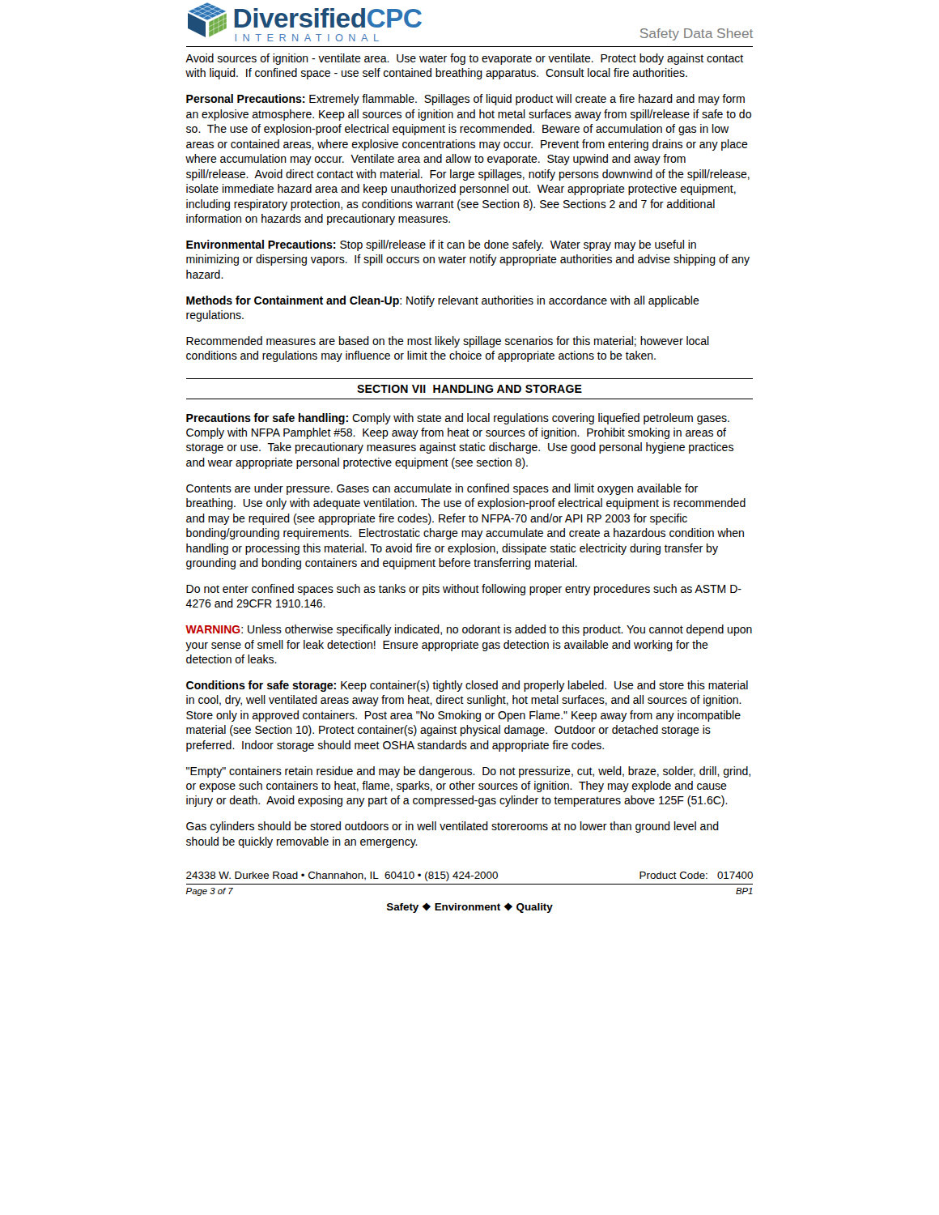Diversified CPC
INTERNATIONAL
Safety Data Sheet
Avoid sources of ignition - ventilate area. Use water fog to evaporate or ventilate. Protect body against contact with liquid. If confined space - use self contained breathing apparatus. Consult local fire authorities.
Personal Precautions: Extremely flammable. Spillages of liquid product will create a fire hazard and may form an explosive atmosphere. Keep all sources of ignition and hot metal surfaces away from spill/release if safe to do so. The use of explosion-proof electrical equipment is recommended. Beware of accumulation of gas in low areas or contained areas, where explosive concentrations may occur. Prevent from entering drains or any place where accumulation may occur. Ventilate area and allow to evaporate. Stay upwind and away from spill/release. Avoid direct contact with material. For large spillages, notify persons downwind of the spill/release, isolate immediate hazard area and keep unauthorized personnel out. Wear appropriate protective equipment, including respiratory protection, as conditions warrant (see Section 8). See Sections 2 and 7 for additional information on hazards and precautionary measures.
Environmental Precautions: Stop spill/release if it can be done safely. Water spray may be useful in minimizing or dispersing vapors. If spill occurs on water notify appropriate authorities and advise shipping of any hazard.
Methods for Containment and Clean-Up: Notify relevant authorities in accordance with all applicable regulations.
Recommended measures are based on the most likely spillage scenarios for this material; however local conditions and regulations may influence or limit the choice of appropriate actions to be taken.
SECTION VII HANDLING AND STORAGE
Precautions for safe handling: Comply with state and local regulations covering liquefied petroleum gases. Comply with NFPA Pamphlet #58. Keep away from heat or sources of ignition. Prohibit smoking in areas of storage or use. Take precautionary measures against static discharge. Use good personal hygiene practices and wear appropriate personal protective equipment (see section 8).
Contents are under pressure. Gases can accumulate in confined spaces and limit oxygen available for breathing. Use only with adequate ventilation. The use of explosion-proof electrical equipment is recommended and may be required (see appropriate fire codes). Refer to NFPA-70 and/or API RP 2003 for specific bonding/grounding requirements. Electrostatic charge may accumulate and create a hazardous condition when handling or processing this material. To avoid fire or explosion, dissipate static electricity during transfer by grounding and bonding containers and equipment before transferring material.
Do not enter confined spaces such as tanks or pits without following proper entry procedures such as ASTM D-4276 and 29CFR 1910.146.
WARNING: Unless otherwise specifically indicated, no odorant is added to this product. You cannot depend upon your sense of smell for leak detection! Ensure appropriate gas detection is available and working for the detection of leaks.
Conditions for safe storage: Keep container(s) tightly closed and properly labeled. Use and store this material in cool, dry, well ventilated areas away from heat, direct sunlight, hot metal surfaces, and all sources of ignition. Store only in approved containers. Post area "No Smoking or Open Flame." Keep away from any incompatible material (see Section 10). Protect container(s) against physical damage. Outdoor or detached storage is preferred. Indoor storage should meet OSHA standards and appropriate fire codes.
"Empty" containers retain residue and may be dangerous. Do not pressurize, cut, weld, braze, solder, drill, grind, or expose such containers to heat, flame, sparks, or other sources of ignition. They may explode and cause injury or death. Avoid exposing any part of a compressed-gas cylinder to temperatures above 125F (51.6C).
Gas cylinders should be stored outdoors or in well ventilated storerooms at no lower than ground level and should be quickly removable in an emergency.
24338 W. Durkee Road • Channahon, IL 60410 • (815) 424-2000 Product Code: 017400
Page 3 of 7 BP1
Safety ❖ Environment ❖ Quality